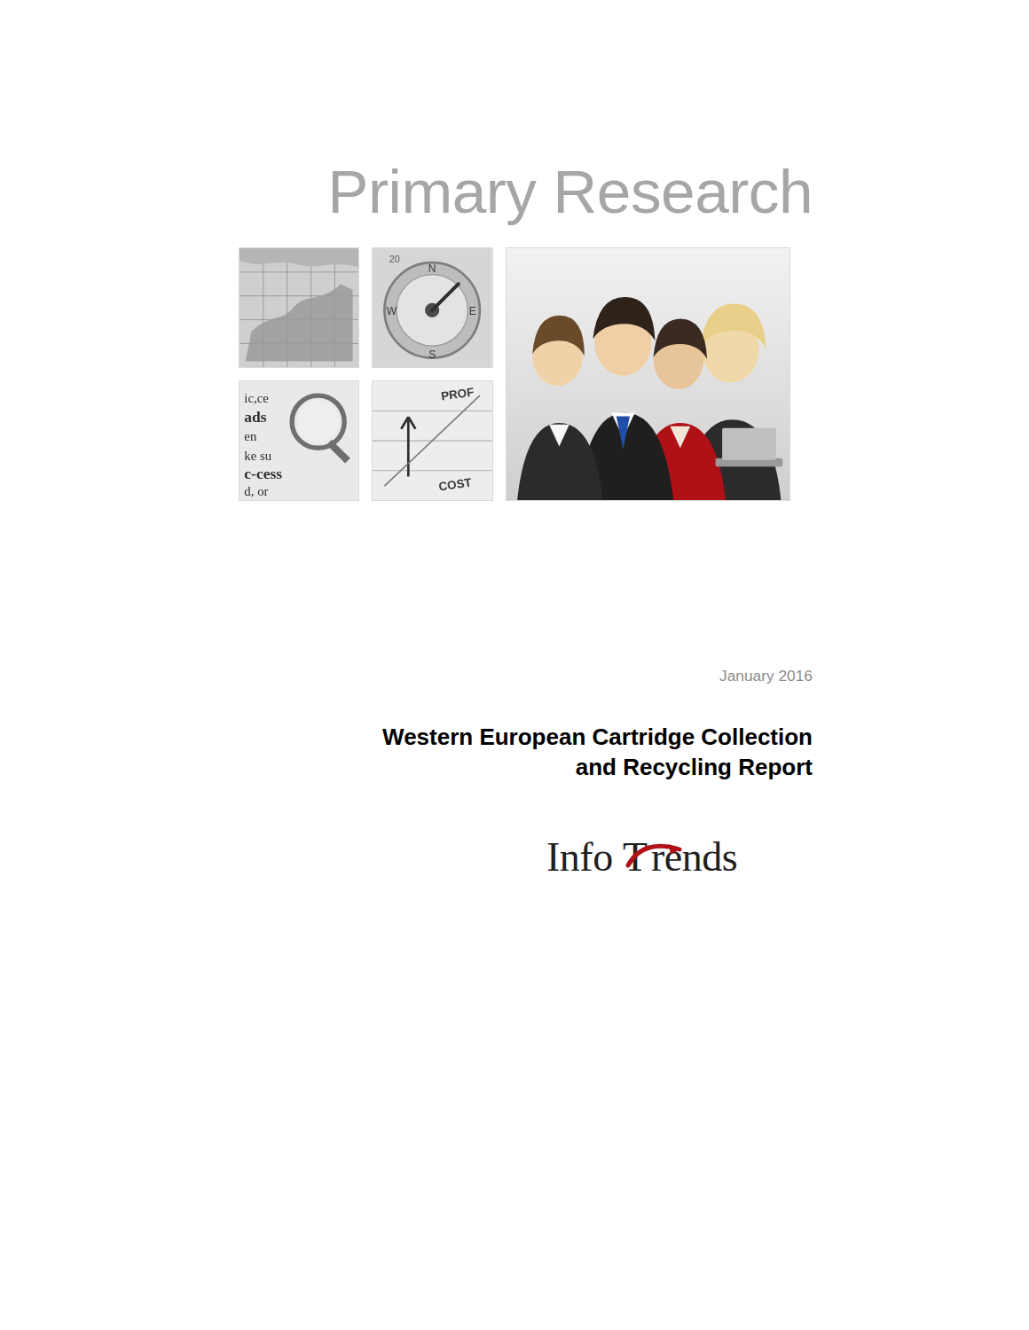Primary Research
N E W S 20
ic,ce ads en ke su c-cess d, or
PROF COST
January 2016
Western European Cartridge Collection and Recycling Report
Info T rends